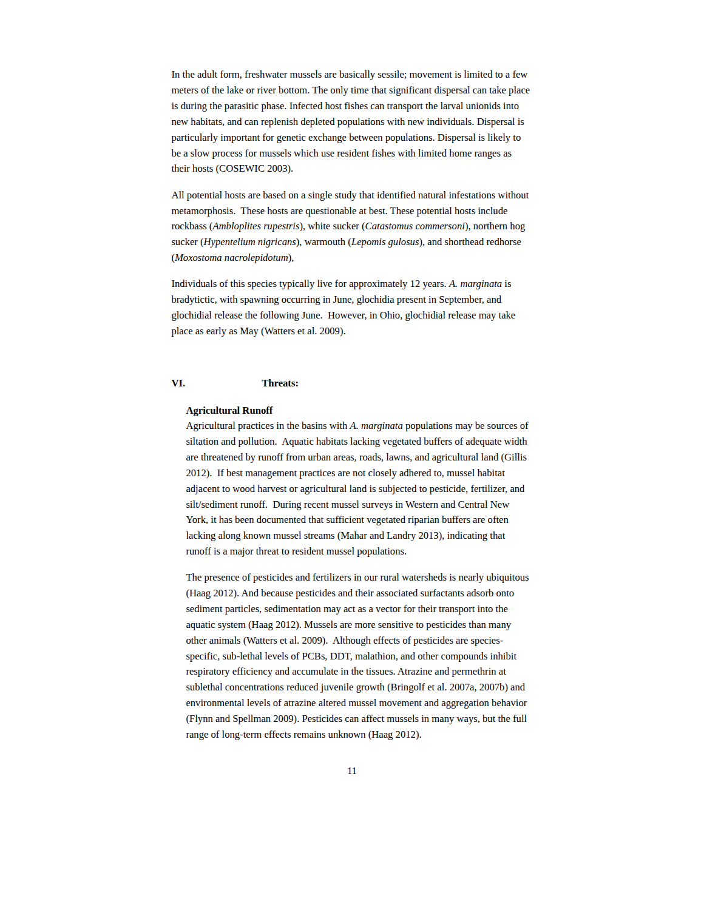In the adult form, freshwater mussels are basically sessile; movement is limited to a few meters of the lake or river bottom. The only time that significant dispersal can take place is during the parasitic phase. Infected host fishes can transport the larval unionids into new habitats, and can replenish depleted populations with new individuals. Dispersal is particularly important for genetic exchange between populations. Dispersal is likely to be a slow process for mussels which use resident fishes with limited home ranges as their hosts (COSEWIC 2003).
All potential hosts are based on a single study that identified natural infestations without metamorphosis. These hosts are questionable at best. These potential hosts include rockbass (Ambloplites rupestris), white sucker (Catastomus commersoni), northern hog sucker (Hypentelium nigricans), warmouth (Lepomis gulosus), and shorthead redhorse (Moxostoma nacrolepidotum),
Individuals of this species typically live for approximately 12 years. A. marginata is bradytictic, with spawning occurring in June, glochidia present in September, and glochidial release the following June. However, in Ohio, glochidial release may take place as early as May (Watters et al. 2009).
VI. Threats:
Agricultural Runoff
Agricultural practices in the basins with A. marginata populations may be sources of siltation and pollution. Aquatic habitats lacking vegetated buffers of adequate width are threatened by runoff from urban areas, roads, lawns, and agricultural land (Gillis 2012). If best management practices are not closely adhered to, mussel habitat adjacent to wood harvest or agricultural land is subjected to pesticide, fertilizer, and silt/sediment runoff. During recent mussel surveys in Western and Central New York, it has been documented that sufficient vegetated riparian buffers are often lacking along known mussel streams (Mahar and Landry 2013), indicating that runoff is a major threat to resident mussel populations.
The presence of pesticides and fertilizers in our rural watersheds is nearly ubiquitous (Haag 2012). And because pesticides and their associated surfactants adsorb onto sediment particles, sedimentation may act as a vector for their transport into the aquatic system (Haag 2012). Mussels are more sensitive to pesticides than many other animals (Watters et al. 2009). Although effects of pesticides are species-specific, sub-lethal levels of PCBs, DDT, malathion, and other compounds inhibit respiratory efficiency and accumulate in the tissues. Atrazine and permethrin at sublethal concentrations reduced juvenile growth (Bringolf et al. 2007a, 2007b) and environmental levels of atrazine altered mussel movement and aggregation behavior (Flynn and Spellman 2009). Pesticides can affect mussels in many ways, but the full range of long-term effects remains unknown (Haag 2012).
11